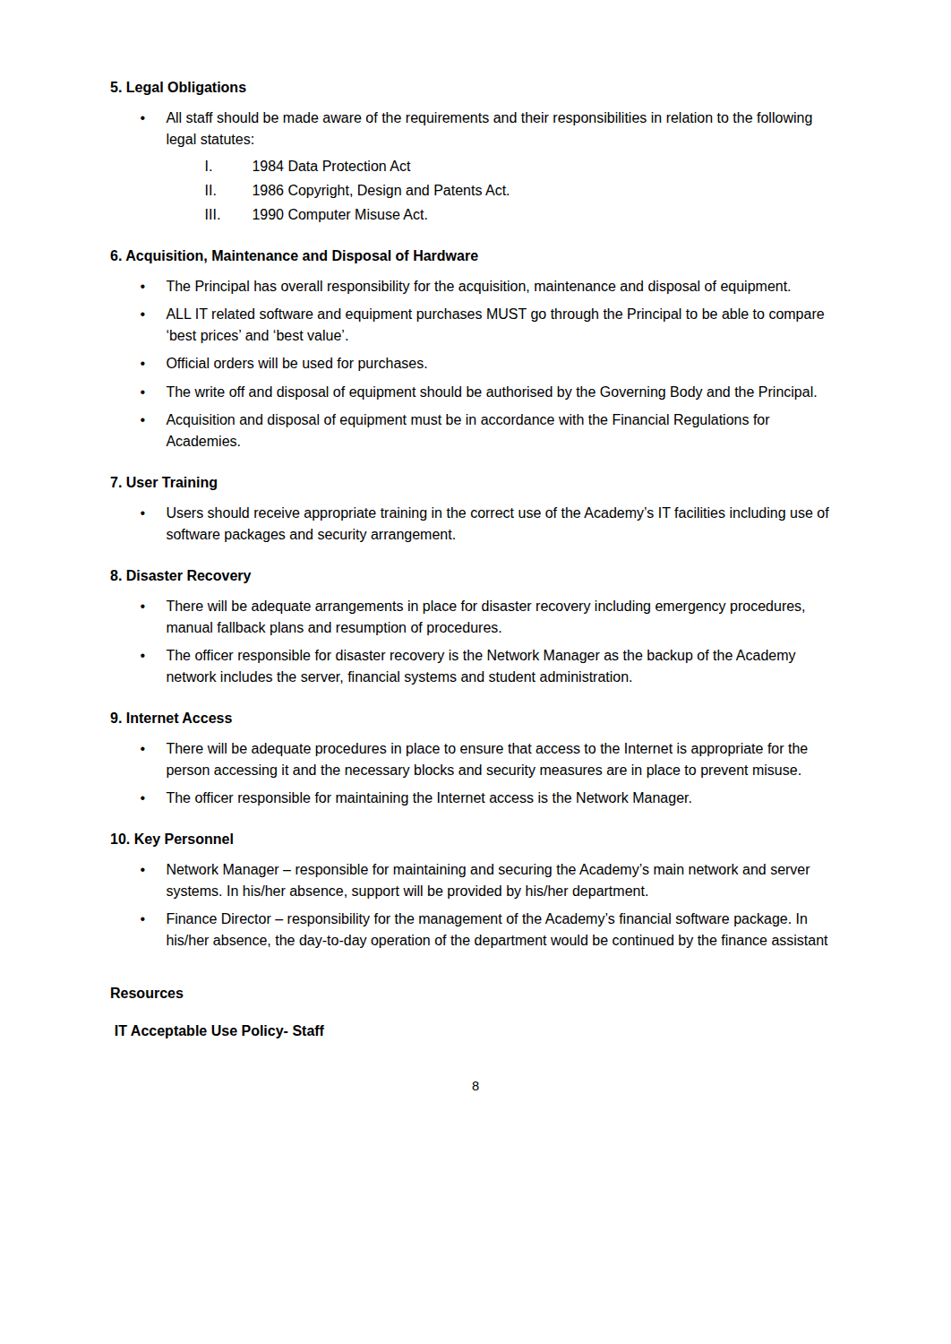5. Legal Obligations
All staff should be made aware of the requirements and their responsibilities in relation to the following legal statutes:
1984 Data Protection Act
1986 Copyright, Design and Patents Act.
1990 Computer Misuse Act.
6. Acquisition, Maintenance and Disposal of Hardware
The Principal has overall responsibility for the acquisition, maintenance and disposal of equipment.
ALL IT related software and equipment purchases MUST go through the Principal to be able to compare ‘best prices’ and ‘best value’.
Official orders will be used for purchases.
The write off and disposal of equipment should be authorised by the Governing Body and the Principal.
Acquisition and disposal of equipment must be in accordance with the Financial Regulations for Academies.
7. User Training
Users should receive appropriate training in the correct use of the Academy’s IT facilities including use of software packages and security arrangement.
8. Disaster Recovery
There will be adequate arrangements in place for disaster recovery including emergency procedures, manual fallback plans and resumption of procedures.
The officer responsible for disaster recovery is the Network Manager as the backup of the Academy network includes the server, financial systems and student administration.
9. Internet Access
There will be adequate procedures in place to ensure that access to the Internet is appropriate for the person accessing it and the necessary blocks and security measures are in place to prevent misuse.
The officer responsible for maintaining the Internet access is the Network Manager.
10. Key Personnel
Network Manager – responsible for maintaining and securing the Academy’s main network and server systems. In his/her absence, support will be provided by his/her department.
Finance Director – responsibility for the management of the Academy’s financial software package. In his/her absence, the day-to-day operation of the department would be continued by the finance assistant
Resources
IT Acceptable Use Policy- Staff
8